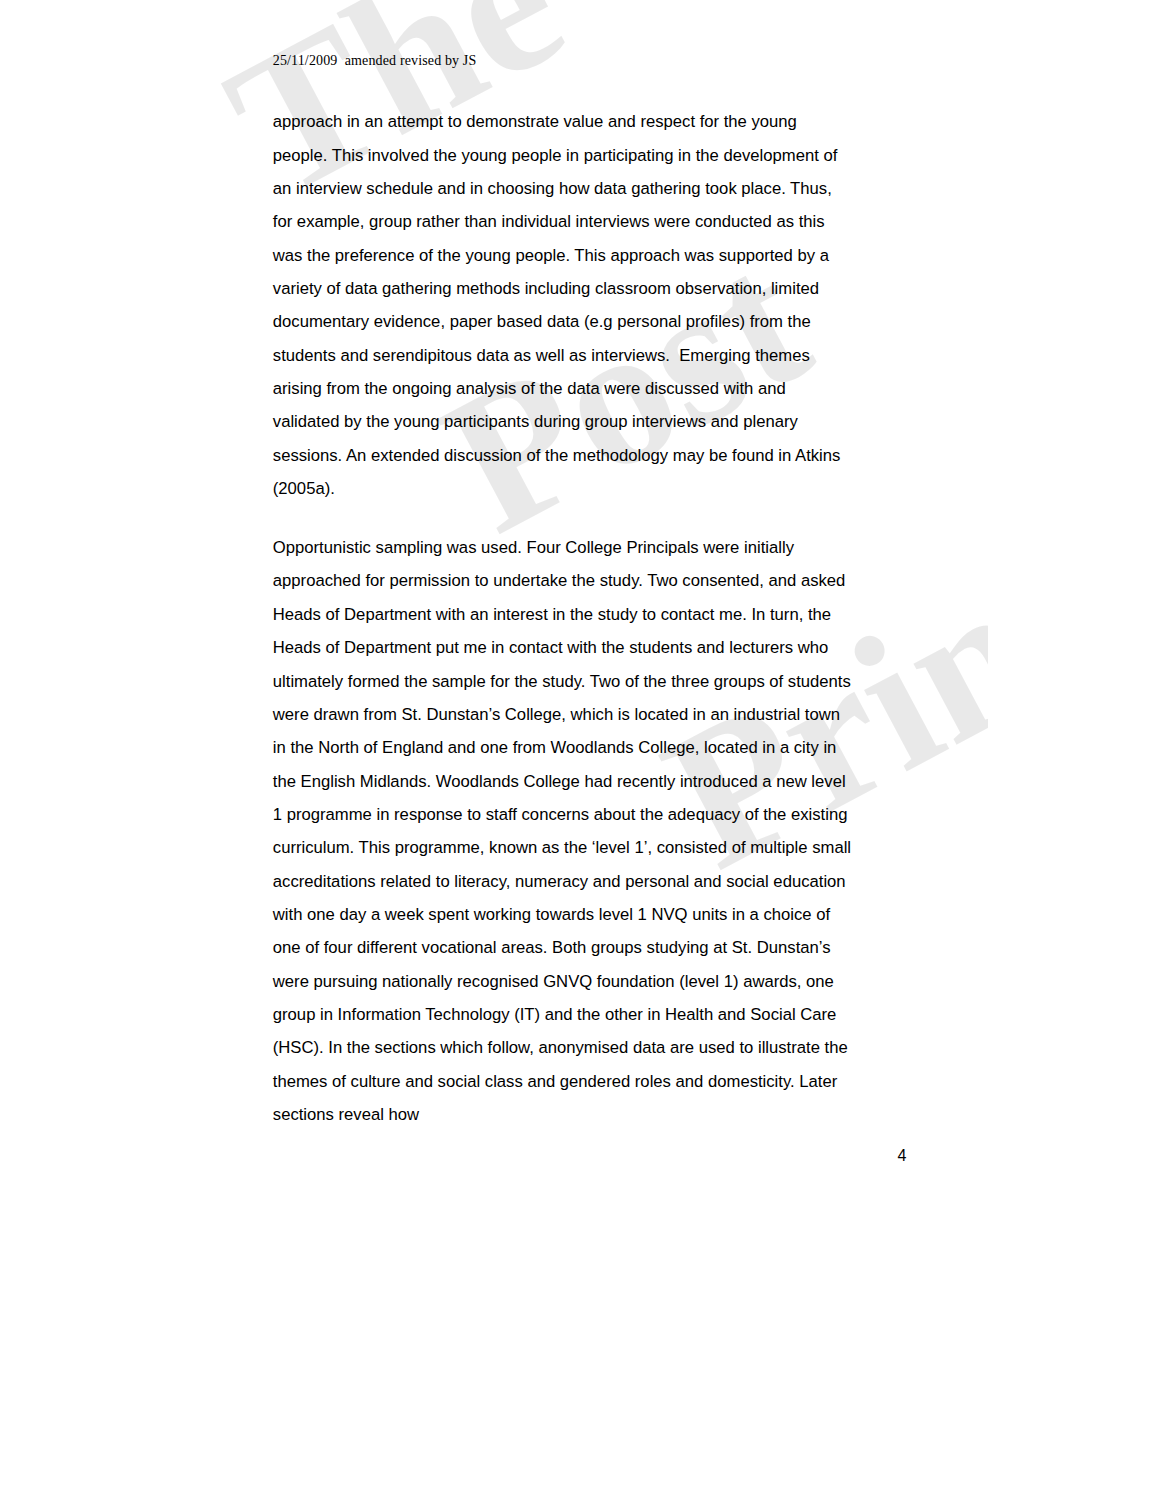The Post Print
25/11/2009 amended revised by JS
approach in an attempt to demonstrate value and respect for the young people. This involved the young people in participating in the development of an interview schedule and in choosing how data gathering took place. Thus, for example, group rather than individual interviews were conducted as this was the preference of the young people. This approach was supported by a variety of data gathering methods including classroom observation, limited documentary evidence, paper based data (e.g personal profiles) from the students and serendipitous data as well as interviews. Emerging themes arising from the ongoing analysis of the data were discussed with and validated by the young participants during group interviews and plenary sessions. An extended discussion of the methodology may be found in Atkins (2005a).
Opportunistic sampling was used. Four College Principals were initially approached for permission to undertake the study. Two consented, and asked Heads of Department with an interest in the study to contact me. In turn, the Heads of Department put me in contact with the students and lecturers who ultimately formed the sample for the study. Two of the three groups of students were drawn from St. Dunstan’s College, which is located in an industrial town in the North of England and one from Woodlands College, located in a city in the English Midlands. Woodlands College had recently introduced a new level 1 programme in response to staff concerns about the adequacy of the existing curriculum. This programme, known as the ‘level 1’, consisted of multiple small accreditations related to literacy, numeracy and personal and social education with one day a week spent working towards level 1 NVQ units in a choice of one of four different vocational areas. Both groups studying at St. Dunstan’s were pursuing nationally recognised GNVQ foundation (level 1) awards, one group in Information Technology (IT) and the other in Health and Social Care (HSC). In the sections which follow, anonymised data are used to illustrate the themes of culture and social class and gendered roles and domesticity. Later sections reveal how
4